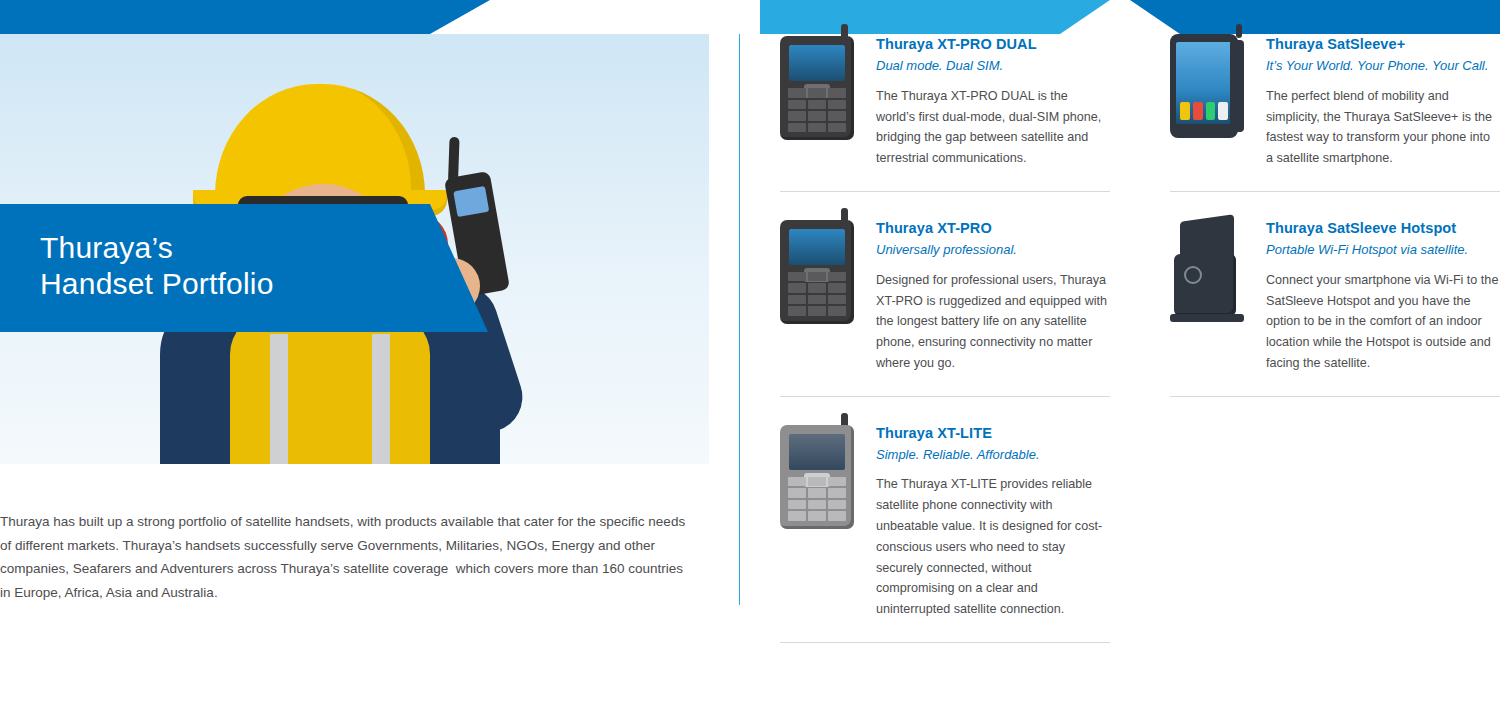Thuraya’s
Handset Portfolio
Thuraya has built up a strong portfolio of satellite handsets, with products available that cater for the specific needs of different markets. Thuraya’s handsets successfully serve Governments, Militaries, NGOs, Energy and other companies, Seafarers and Adventurers across Thuraya’s satellite coverage which covers more than 160 countries in Europe, Africa, Asia and Australia.
Thuraya XT-PRO DUAL
Dual mode. Dual SIM.
The Thuraya XT-PRO DUAL is the world’s first dual-mode, dual-SIM phone, bridging the gap between satellite and terrestrial communications.
Thuraya XT-PRO
Universally professional.
Designed for professional users, Thuraya XT-PRO is ruggedized and equipped with the longest battery life on any satellite phone, ensuring connectivity no matter where you go.
Thuraya XT-LITE
Simple. Reliable. Affordable.
The Thuraya XT-LITE provides reliable satellite phone connectivity with unbeatable value. It is designed for cost-conscious users who need to stay securely connected, without compromising on a clear and uninterrupted satellite connection.
Thuraya SatSleeve+
It’s Your World. Your Phone. Your Call.
The perfect blend of mobility and simplicity, the Thuraya SatSleeve+ is the fastest way to transform your phone into a satellite smartphone.
Thuraya SatSleeve Hotspot
Portable Wi-Fi Hotspot via satellite.
Connect your smartphone via Wi-Fi to the SatSleeve Hotspot and you have the option to be in the comfort of an indoor location while the Hotspot is outside and facing the satellite.